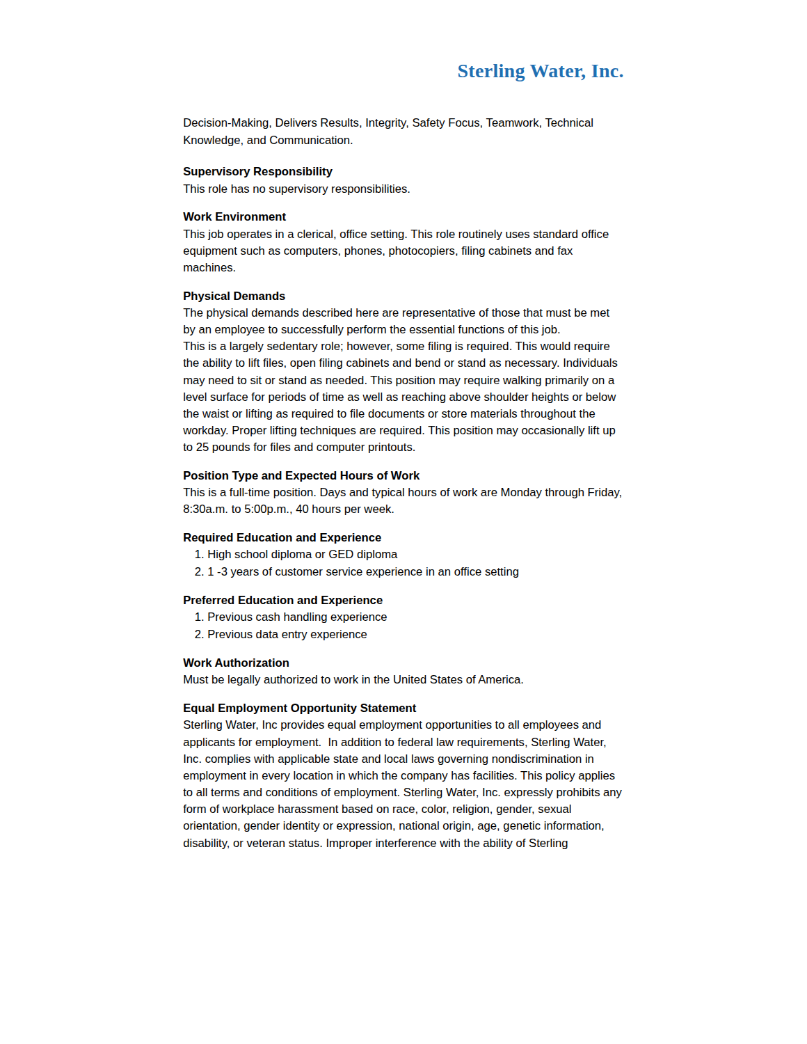Sterling Water, Inc.
Decision-Making, Delivers Results, Integrity, Safety Focus, Teamwork, Technical Knowledge, and Communication.
Supervisory Responsibility
This role has no supervisory responsibilities.
Work Environment
This job operates in a clerical, office setting. This role routinely uses standard office equipment such as computers, phones, photocopiers, filing cabinets and fax machines.
Physical Demands
The physical demands described here are representative of those that must be met by an employee to successfully perform the essential functions of this job.
This is a largely sedentary role; however, some filing is required. This would require the ability to lift files, open filing cabinets and bend or stand as necessary. Individuals may need to sit or stand as needed. This position may require walking primarily on a level surface for periods of time as well as reaching above shoulder heights or below the waist or lifting as required to file documents or store materials throughout the workday. Proper lifting techniques are required. This position may occasionally lift up to 25 pounds for files and computer printouts.
Position Type and Expected Hours of Work
This is a full-time position. Days and typical hours of work are Monday through Friday, 8:30a.m. to 5:00p.m., 40 hours per week.
Required Education and Experience
High school diploma or GED diploma
1 -3 years of customer service experience in an office setting
Preferred Education and Experience
Previous cash handling experience
Previous data entry experience
Work Authorization
Must be legally authorized to work in the United States of America.
Equal Employment Opportunity Statement
Sterling Water, Inc provides equal employment opportunities to all employees and applicants for employment. In addition to federal law requirements, Sterling Water, Inc. complies with applicable state and local laws governing nondiscrimination in employment in every location in which the company has facilities. This policy applies to all terms and conditions of employment. Sterling Water, Inc. expressly prohibits any form of workplace harassment based on race, color, religion, gender, sexual orientation, gender identity or expression, national origin, age, genetic information, disability, or veteran status. Improper interference with the ability of Sterling